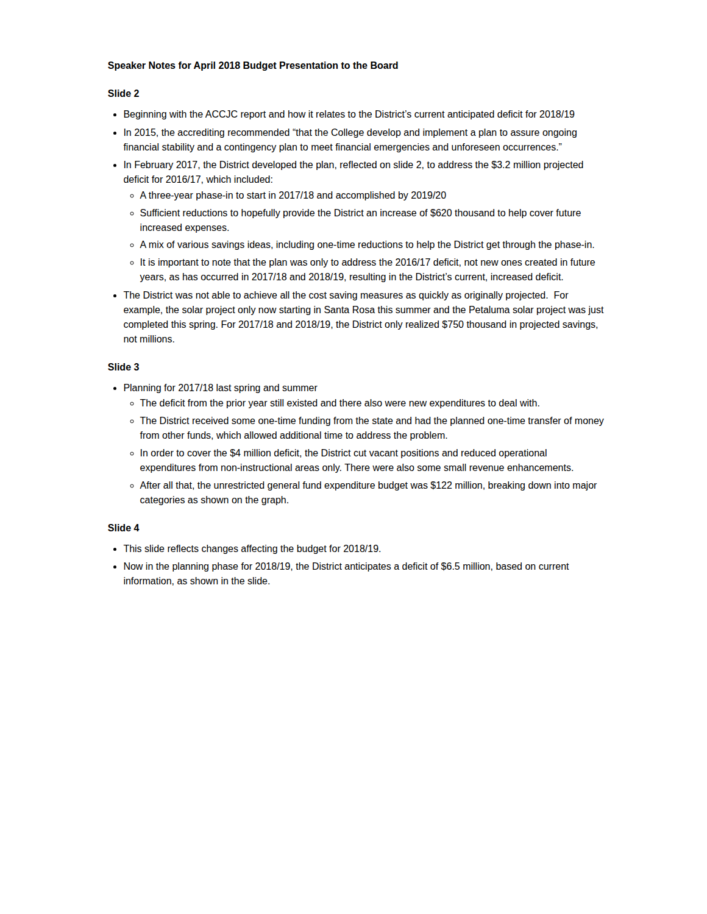Speaker Notes for April 2018 Budget Presentation to the Board
Slide 2
Beginning with the ACCJC report and how it relates to the District’s current anticipated deficit for 2018/19
In 2015, the accrediting recommended “that the College develop and implement a plan to assure ongoing financial stability and a contingency plan to meet financial emergencies and unforeseen occurrences.”
In February 2017, the District developed the plan, reflected on slide 2, to address the $3.2 million projected deficit for 2016/17, which included:
A three-year phase-in to start in 2017/18 and accomplished by 2019/20
Sufficient reductions to hopefully provide the District an increase of $620 thousand to help cover future increased expenses.
A mix of various savings ideas, including one-time reductions to help the District get through the phase-in.
It is important to note that the plan was only to address the 2016/17 deficit, not new ones created in future years, as has occurred in 2017/18 and 2018/19, resulting in the District’s current, increased deficit.
The District was not able to achieve all the cost saving measures as quickly as originally projected. For example, the solar project only now starting in Santa Rosa this summer and the Petaluma solar project was just completed this spring. For 2017/18 and 2018/19, the District only realized $750 thousand in projected savings, not millions.
Slide 3
Planning for 2017/18 last spring and summer
The deficit from the prior year still existed and there also were new expenditures to deal with.
The District received some one-time funding from the state and had the planned one-time transfer of money from other funds, which allowed additional time to address the problem.
In order to cover the $4 million deficit, the District cut vacant positions and reduced operational expenditures from non-instructional areas only. There were also some small revenue enhancements.
After all that, the unrestricted general fund expenditure budget was $122 million, breaking down into major categories as shown on the graph.
Slide 4
This slide reflects changes affecting the budget for 2018/19.
Now in the planning phase for 2018/19, the District anticipates a deficit of $6.5 million, based on current information, as shown in the slide.